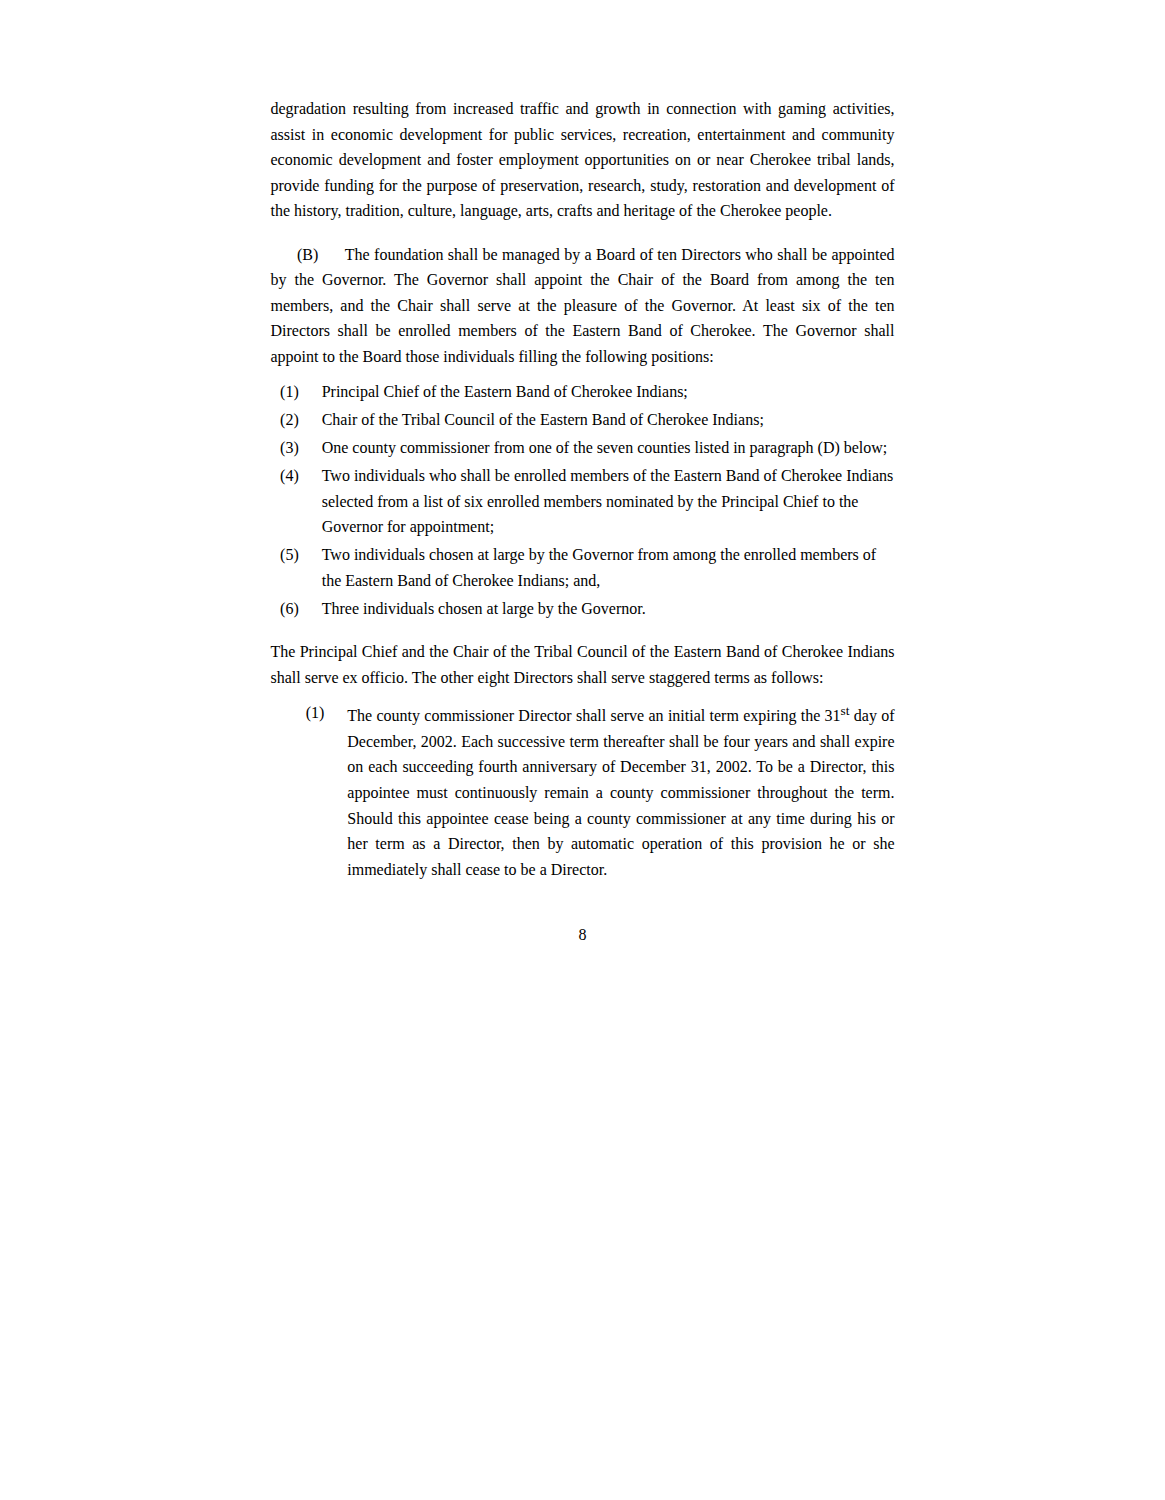degradation resulting from increased traffic and growth in connection with gaming activities, assist in economic development for public services, recreation, entertainment and community economic development and foster employment opportunities on or near Cherokee tribal lands, provide funding for the purpose of preservation, research, study, restoration and development of the history, tradition, culture, language, arts, crafts and heritage of the Cherokee people.
(B) The foundation shall be managed by a Board of ten Directors who shall be appointed by the Governor. The Governor shall appoint the Chair of the Board from among the ten members, and the Chair shall serve at the pleasure of the Governor. At least six of the ten Directors shall be enrolled members of the Eastern Band of Cherokee. The Governor shall appoint to the Board those individuals filling the following positions:
(1) Principal Chief of the Eastern Band of Cherokee Indians;
(2) Chair of the Tribal Council of the Eastern Band of Cherokee Indians;
(3) One county commissioner from one of the seven counties listed in paragraph (D) below;
(4) Two individuals who shall be enrolled members of the Eastern Band of Cherokee Indians selected from a list of six enrolled members nominated by the Principal Chief to the Governor for appointment;
(5) Two individuals chosen at large by the Governor from among the enrolled members of the Eastern Band of Cherokee Indians; and,
(6) Three individuals chosen at large by the Governor.
The Principal Chief and the Chair of the Tribal Council of the Eastern Band of Cherokee Indians shall serve ex officio. The other eight Directors shall serve staggered terms as follows:
(1) The county commissioner Director shall serve an initial term expiring the 31st day of December, 2002. Each successive term thereafter shall be four years and shall expire on each succeeding fourth anniversary of December 31, 2002. To be a Director, this appointee must continuously remain a county commissioner throughout the term. Should this appointee cease being a county commissioner at any time during his or her term as a Director, then by automatic operation of this provision he or she immediately shall cease to be a Director.
8